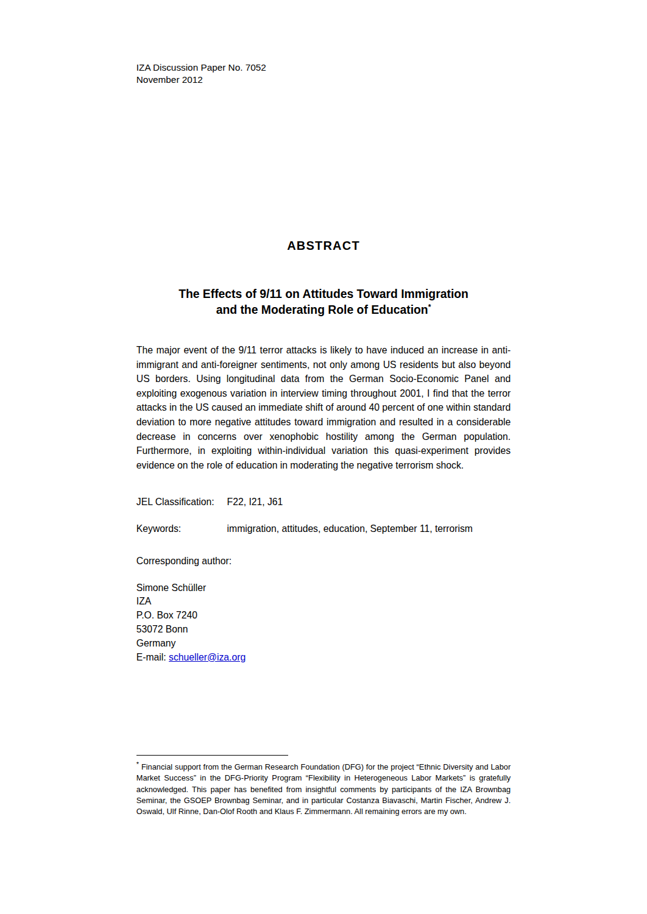IZA Discussion Paper No. 7052
November 2012
ABSTRACT
The Effects of 9/11 on Attitudes Toward Immigration
and the Moderating Role of Education*
The major event of the 9/11 terror attacks is likely to have induced an increase in anti-immigrant and anti-foreigner sentiments, not only among US residents but also beyond US borders. Using longitudinal data from the German Socio-Economic Panel and exploiting exogenous variation in interview timing throughout 2001, I find that the terror attacks in the US caused an immediate shift of around 40 percent of one within standard deviation to more negative attitudes toward immigration and resulted in a considerable decrease in concerns over xenophobic hostility among the German population. Furthermore, in exploiting within-individual variation this quasi-experiment provides evidence on the role of education in moderating the negative terrorism shock.
JEL Classification:
F22, I21, J61
Keywords:
immigration, attitudes, education, September 11, terrorism
Corresponding author:
Simone Schüller
IZA
P.O. Box 7240
53072 Bonn
Germany
E-mail: schueller@iza.org
* Financial support from the German Research Foundation (DFG) for the project “Ethnic Diversity and Labor Market Success” in the DFG-Priority Program “Flexibility in Heterogeneous Labor Markets” is gratefully acknowledged. This paper has benefited from insightful comments by participants of the IZA Brownbag Seminar, the GSOEP Brownbag Seminar, and in particular Costanza Biavaschi, Martin Fischer, Andrew J. Oswald, Ulf Rinne, Dan-Olof Rooth and Klaus F. Zimmermann. All remaining errors are my own.